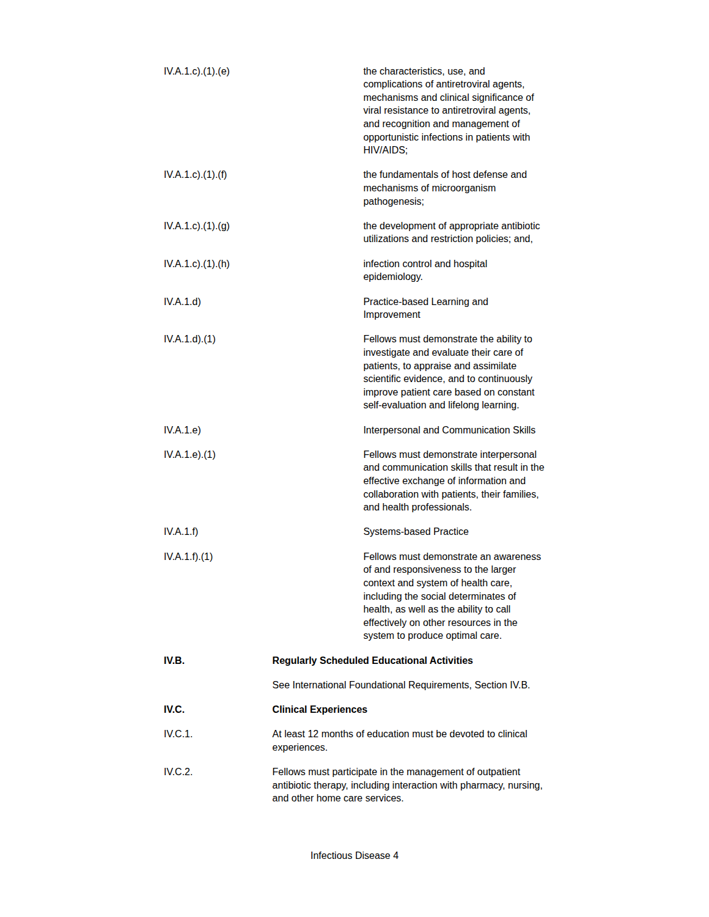| IV.A.1.c).(1).(e) | | the characteristics, use, and complications of antiretroviral agents, mechanisms and clinical significance of viral resistance to antiretroviral agents, and recognition and management of opportunistic infections in patients with HIV/AIDS; |
| IV.A.1.c).(1).(f) | | the fundamentals of host defense and mechanisms of microorganism pathogenesis; |
| IV.A.1.c).(1).(g) | | the development of appropriate antibiotic utilizations and restriction policies; and, |
| IV.A.1.c).(1).(h) | | infection control and hospital epidemiology. |
| IV.A.1.d) | | Practice-based Learning and Improvement |
| IV.A.1.d).(1) | | Fellows must demonstrate the ability to investigate and evaluate their care of patients, to appraise and assimilate scientific evidence, and to continuously improve patient care based on constant self-evaluation and lifelong learning. |
| IV.A.1.e) | | Interpersonal and Communication Skills |
| IV.A.1.e).(1) | | Fellows must demonstrate interpersonal and communication skills that result in the effective exchange of information and collaboration with patients, their families, and health professionals. |
| IV.A.1.f) | | Systems-based Practice |
| IV.A.1.f).(1) | | Fellows must demonstrate an awareness of and responsiveness to the larger context and system of health care, including the social determinates of health, as well as the ability to call effectively on other resources in the system to produce optimal care. |
| IV.B. | Regularly Scheduled Educational Activities |
| | See International Foundational Requirements, Section IV.B. |
| IV.C. | Clinical Experiences |
| IV.C.1. | At least 12 months of education must be devoted to clinical experiences. |
| IV.C.2. | Fellows must participate in the management of outpatient antibiotic therapy, including interaction with pharmacy, nursing, and other home care services. |
Infectious Disease 4